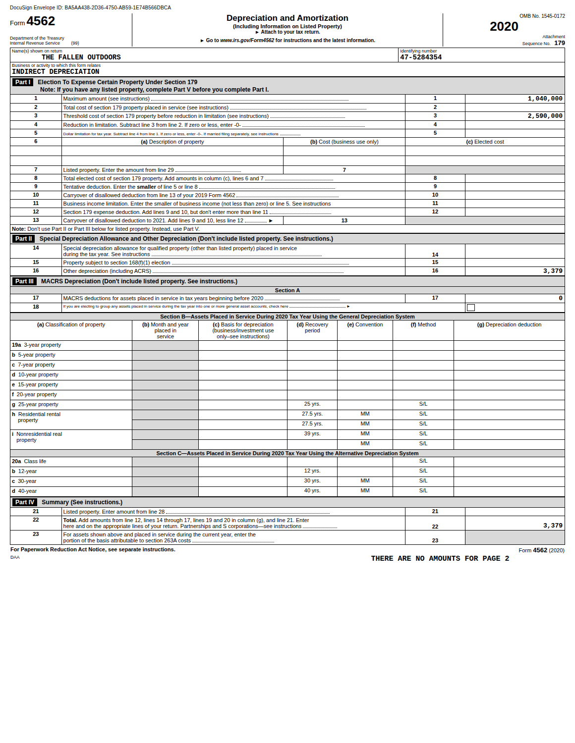DocuSign Envelope ID: BA5AA438-2D36-4750-AB59-1E74B566DBCA
| Form 4562 Department of the Treasury Internal Revenue Service (99) | Depreciation and Amortization (Including Information on Listed Property) ► Attach to your tax return. ► Go to www.irs.gov/Form4562 for instructions and the latest information. | OMB No. 1545-0172 2020 Attachment Sequence No. 179 |
| Name(s) shown on return THE FALLEN OUTDOORS | Identifying number 47-5284354 |
| Business or activity to which this form relates INDIRECT DEPRECIATION |
| Part I Election To Expense Certain Property Under Section 179 Note: If you have any listed property, complete Part V before you complete Part I. |
| 1 | Maximum amount (see instructions) | 1 | 1,040,000 |
| 2 | Total cost of section 179 property placed in service (see instructions) | 2 | |
| 3 | Threshold cost of section 179 property before reduction in limitation (see instructions) | 3 | 2,590,000 |
| 4 | Reduction in limitation. Subtract line 3 from line 2. If zero or less, enter -0- | 4 | |
| 5 | Dollar limitation for tax year. Subtract line 4 from line 1. If zero or less, enter -0-. If married filing separately, see instructions | 5 | |
| 6 | (a) Description of property | (b) Cost (business use only) | (c) Elected cost |
| 7 | Listed property. Enter the amount from line 29 | 7 | |
| 8 | Total elected cost of section 179 property. Add amounts in column (c), lines 6 and 7 | 8 | |
| 9 | Tentative deduction. Enter the smaller of line 5 or line 8 | 9 | |
| 10 | Carryover of disallowed deduction from line 13 of your 2019 Form 4562 | 10 | |
| 11 | Business income limitation. Enter the smaller of business income (not less than zero) or line 5. See instructions | 11 | |
| 12 | Section 179 expense deduction. Add lines 9 and 10, but don't enter more than line 11 | 12 | |
| 13 | Carryover of disallowed deduction to 2021. Add lines 9 and 10, less line 12 ► | 13 | |
| Note: Don't use Part II or Part III below for listed property. Instead, use Part V. |
| Part II Special Depreciation Allowance and Other Depreciation (Don't include listed property. See instructions.) |
| 14 | Special depreciation allowance for qualified property (other than listed property) placed in service during the tax year. See instructions | 14 | |
| 15 | Property subject to section 168(f)(1) election | 15 | |
| 16 | Other depreciation (including ACRS) | 16 | 3,379 |
| Part III MACRS Depreciation (Don't include listed property. See instructions.) |
| Section A |
| 17 | MACRS deductions for assets placed in service in tax years beginning before 2020 | 17 | 0 |
| 18 | If you are electing to group any assets placed in service during the tax year into one or more general asset accounts, check here ► | |
| Section B—Assets Placed in Service During 2020 Tax Year Using the General Depreciation System |
| (a) Classification of property | (b) Month and year placed in service | (c) Basis for depreciation (business/investment use only–see instructions) | (d) Recovery period | (e) Convention | (f) Method | (g) Depreciation deduction |
| 19a 3-year property | | | | | | |
| b 5-year property | | | | | | |
| c 7-year property | | | | | | |
| d 10-year property | | | | | | |
| e 15-year property | | | | | | |
| f 20-year property | | | | | | |
| g 25-year property | | | 25 yrs. | | S/L | |
| h Residential rental property | | | 27.5 yrs. | MM | S/L | |
| | | 27.5 yrs. | MM | S/L | |
| i Nonresidential real property | | | 39 yrs. | MM | S/L | |
| | | | MM | S/L | |
| Section C—Assets Placed in Service During 2020 Tax Year Using the Alternative Depreciation System |
| 20a Class life | | | | | S/L | |
| b 12-year | | | 12 yrs. | | S/L | |
| c 30-year | | | 30 yrs. | MM | S/L | |
| d 40-year | | | 40 yrs. | MM | S/L | |
| Part IV Summary (See instructions.) |
| 21 | Listed property. Enter amount from line 28 | 21 | |
| 22 | Total. Add amounts from line 12, lines 14 through 17, lines 19 and 20 in column (g), and line 21. Enter here and on the appropriate lines of your return. Partnerships and S corporations—see instructions | 22 | 3,379 |
| 23 | For assets shown above and placed in service during the current year, enter the portion of the basis attributable to section 263A costs | 23 | |
| For Paperwork Reduction Act Notice, see separate instructions. | Form 4562 (2020) |
| DAA | THERE ARE NO AMOUNTS FOR PAGE 2 |